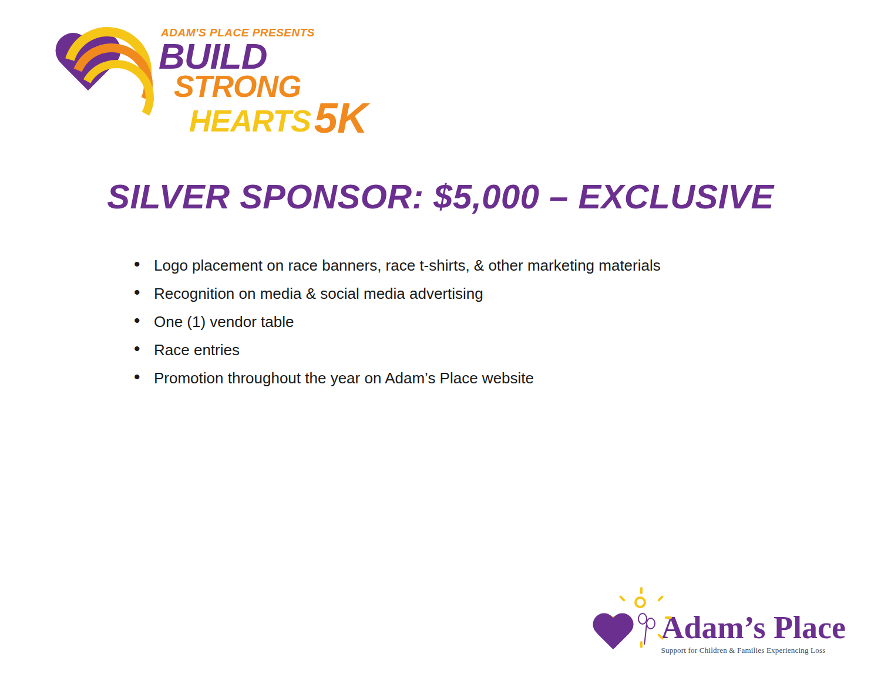ADAM'S PLACE PRESENTS
BUILD
STRONG
HEARTS 5K
SILVER SPONSOR: $5,000 – EXCLUSIVE
Logo placement on race banners, race t-shirts, & other marketing materials
Recognition on media & social media advertising
One (1) vendor table
Race entries
Promotion throughout the year on Adam’s Place website
Adam’s Place
Support for Children & Families Experiencing Loss